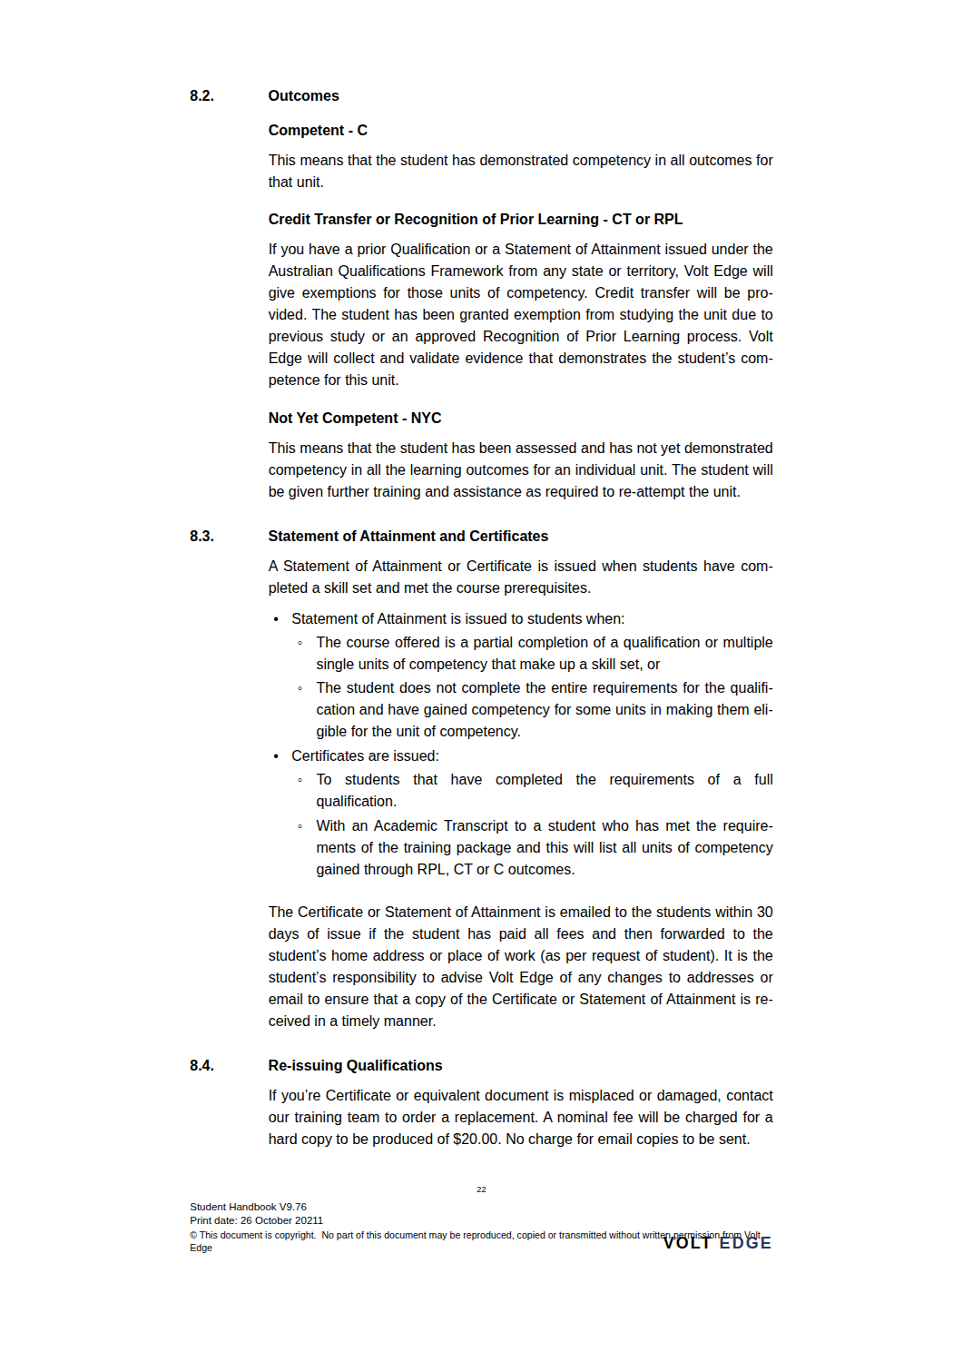8.2.
Outcomes
Competent - C
This means that the student has demonstrated competency in all outcomes for that unit.
Credit Transfer or Recognition of Prior Learning - CT or RPL
If you have a prior Qualification or a Statement of Attainment issued under the Australian Qualifications Framework from any state or territory, Volt Edge will give exemptions for those units of competency. Credit transfer will be provided. The student has been granted exemption from studying the unit due to previous study or an approved Recognition of Prior Learning process. Volt Edge will collect and validate evidence that demonstrates the student’s competence for this unit.
Not Yet Competent - NYC
This means that the student has been assessed and has not yet demonstrated competency in all the learning outcomes for an individual unit. The student will be given further training and assistance as required to re-attempt the unit.
8.3.
Statement of Attainment and Certificates
A Statement of Attainment or Certificate is issued when students have completed a skill set and met the course prerequisites.
Statement of Attainment is issued to students when:
The course offered is a partial completion of a qualification or multiple single units of competency that make up a skill set, or
The student does not complete the entire requirements for the qualification and have gained competency for some units in making them eligible for the unit of competency.
Certificates are issued:
To students that have completed the requirements of a full qualification.
With an Academic Transcript to a student who has met the requirements of the training package and this will list all units of competency gained through RPL, CT or C outcomes.
The Certificate or Statement of Attainment is emailed to the students within 30 days of issue if the student has paid all fees and then forwarded to the student’s home address or place of work (as per request of student). It is the student’s responsibility to advise Volt Edge of any changes to addresses or email to ensure that a copy of the Certificate or Statement of Attainment is received in a timely manner.
8.4.
Re-issuing Qualifications
If you’re Certificate or equivalent document is misplaced or damaged, contact our training team to order a replacement. A nominal fee will be charged for a hard copy to be produced of $20.00. No charge for email copies to be sent.
22
Student Handbook V9.76
Print date: 26 October 20211
© This document is copyright. No part of this document may be reproduced, copied or transmitted without written permission from Volt Edge
VOLT EDGE